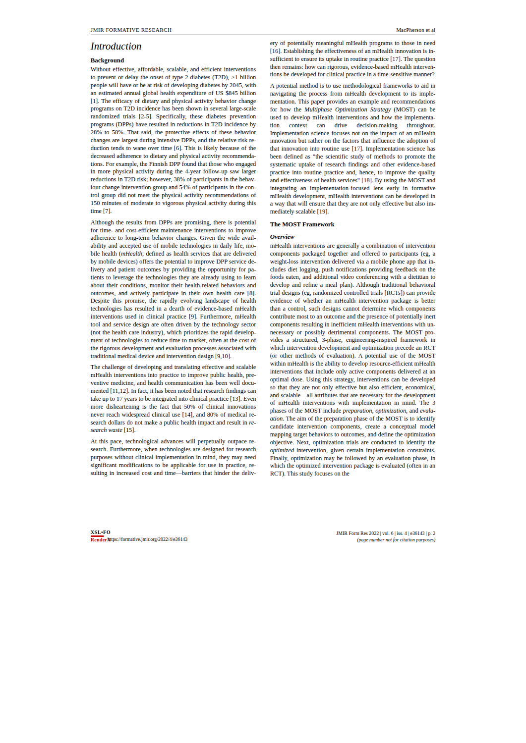JMIR FORMATIVE RESEARCH
MacPherson et al
Introduction
Background
Without effective, affordable, scalable, and efficient interventions to prevent or delay the onset of type 2 diabetes (T2D), >1 billion people will have or be at risk of developing diabetes by 2045, with an estimated annual global health expenditure of US $845 billion [1]. The efficacy of dietary and physical activity behavior change programs on T2D incidence has been shown in several large-scale randomized trials [2-5]. Specifically, these diabetes prevention programs (DPPs) have resulted in reductions in T2D incidence by 28% to 58%. That said, the protective effects of these behavior changes are largest during intensive DPPs, and the relative risk reduction tends to wane over time [6]. This is likely because of the decreased adherence to dietary and physical activity recommendations. For example, the Finnish DPP found that those who engaged in more physical activity during the 4-year follow-up saw larger reductions in T2D risk; however, 38% of participants in the behaviour change intervention group and 54% of participants in the control group did not meet the physical activity recommendations of 150 minutes of moderate to vigorous physical activity during this time [7].
Although the results from DPPs are promising, there is potential for time- and cost-efficient maintenance interventions to improve adherence to long-term behavior changes. Given the wide availability and accepted use of mobile technologies in daily life, mobile health (mHealth; defined as health services that are delivered by mobile devices) offers the potential to improve DPP service delivery and patient outcomes by providing the opportunity for patients to leverage the technologies they are already using to learn about their conditions, monitor their health-related behaviors and outcomes, and actively participate in their own health care [8]. Despite this promise, the rapidly evolving landscape of health technologies has resulted in a dearth of evidence-based mHealth interventions used in clinical practice [9]. Furthermore, mHealth tool and service design are often driven by the technology sector (not the health care industry), which prioritizes the rapid development of technologies to reduce time to market, often at the cost of the rigorous development and evaluation processes associated with traditional medical device and intervention design [9,10].
The challenge of developing and translating effective and scalable mHealth interventions into practice to improve public health, preventive medicine, and health communication has been well documented [11,12]. In fact, it has been noted that research findings can take up to 17 years to be integrated into clinical practice [13]. Even more disheartening is the fact that 50% of clinical innovations never reach widespread clinical use [14], and 80% of medical research dollars do not make a public health impact and result in research waste [15].
At this pace, technological advances will perpetually outpace research. Furthermore, when technologies are designed for research purposes without clinical implementation in mind, they may need significant modifications to be applicable for use in practice, resulting in increased cost and time—barriers that hinder the delivery of potentially meaningful mHealth programs to those in need [16]. Establishing the effectiveness of an mHealth innovation is insufficient to ensure its uptake in routine practice [17]. The question then remains: how can rigorous, evidence-based mHealth interventions be developed for clinical practice in a time-sensitive manner?
A potential method is to use methodological frameworks to aid in navigating the process from mHealth development to its implementation. This paper provides an example and recommendations for how the Multiphase Optimization Strategy (MOST) can be used to develop mHealth interventions and how the implementation context can drive decision-making throughout. Implementation science focuses not on the impact of an mHealth innovation but rather on the factors that influence the adoption of that innovation into routine use [17]. Implementation science has been defined as "the scientific study of methods to promote the systematic uptake of research findings and other evidence-based practice into routine practice and, hence, to improve the quality and effectiveness of health services" [18]. By using the MOST and integrating an implementation-focused lens early in formative mHealth development, mHealth interventions can be developed in a way that will ensure that they are not only effective but also immediately scalable [19].
The MOST Framework
Overview
mHealth interventions are generally a combination of intervention components packaged together and offered to participants (eg, a weight-loss intervention delivered via a mobile phone app that includes diet logging, push notifications providing feedback on the foods eaten, and additional video conferencing with a dietitian to develop and refine a meal plan). Although traditional behavioral trial designs (eg, randomized controlled trials [RCTs]) can provide evidence of whether an mHealth intervention package is better than a control, such designs cannot determine which components contribute most to an outcome and the presence of potentially inert components resulting in inefficient mHealth interventions with unnecessary or possibly detrimental components. The MOST provides a structured, 3-phase, engineering-inspired framework in which intervention development and optimization precede an RCT (or other methods of evaluation). A potential use of the MOST within mHealth is the ability to develop resource-efficient mHealth interventions that include only active components delivered at an optimal dose. Using this strategy, interventions can be developed so that they are not only effective but also efficient, economical, and scalable—all attributes that are necessary for the development of mHealth interventions with implementation in mind. The 3 phases of the MOST include preparation, optimization, and evaluation. The aim of the preparation phase of the MOST is to identify candidate intervention components, create a conceptual model mapping target behaviors to outcomes, and define the optimization objective. Next, optimization trials are conducted to identify the optimized intervention, given certain implementation constraints. Finally, optimization may be followed by an evaluation phase, in which the optimized intervention package is evaluated (often in an RCT). This study focuses on the
XSL•FO
RenderX
https://formative.jmir.org/2022/4/e36143
JMIR Form Res 2022 | vol. 6 | iss. 4 | e36143 | p. 2
(page number not for citation purposes)